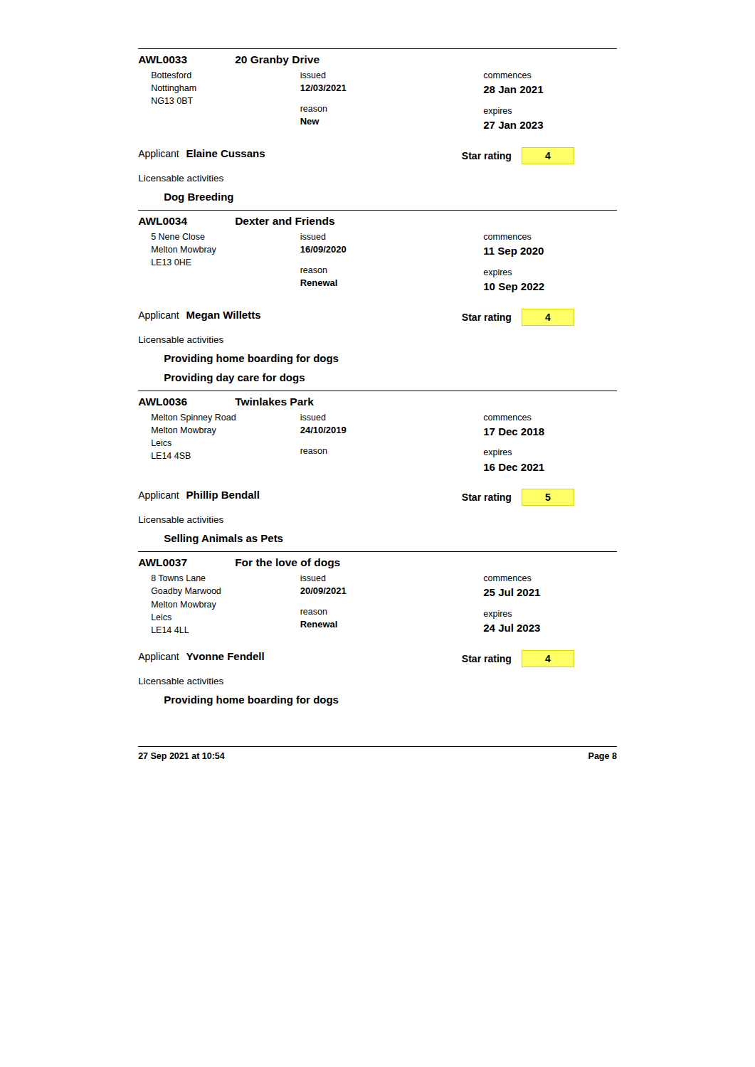AWL0033 20 Granby Drive
Bottesford
Nottingham
NG13 0BT
issued
12/03/2021
reason
New
commences
28 Jan 2021
expires
27 Jan 2023
Applicant Elaine Cussans
Star rating 4
Licensable activities
Dog Breeding
AWL0034 Dexter and Friends
5 Nene Close
Melton Mowbray
LE13 0HE
issued
16/09/2020
reason
Renewal
commences
11 Sep 2020
expires
10 Sep 2022
Applicant Megan Willetts
Star rating 4
Licensable activities
Providing home boarding for dogs
Providing day care for dogs
AWL0036 Twinlakes Park
Melton Spinney Road
Melton Mowbray
Leics
LE14 4SB
issued
24/10/2019
reason
commences
17 Dec 2018
expires
16 Dec 2021
Applicant Phillip Bendall
Star rating 5
Licensable activities
Selling Animals as Pets
AWL0037 For the love of dogs
8 Towns Lane
Goadby Marwood
Melton Mowbray
Leics
LE14 4LL
issued
20/09/2021
reason
Renewal
commences
25 Jul 2021
expires
24 Jul 2023
Applicant Yvonne Fendell
Star rating 4
Licensable activities
Providing home boarding for dogs
27 Sep 2021 at 10:54 Page 8